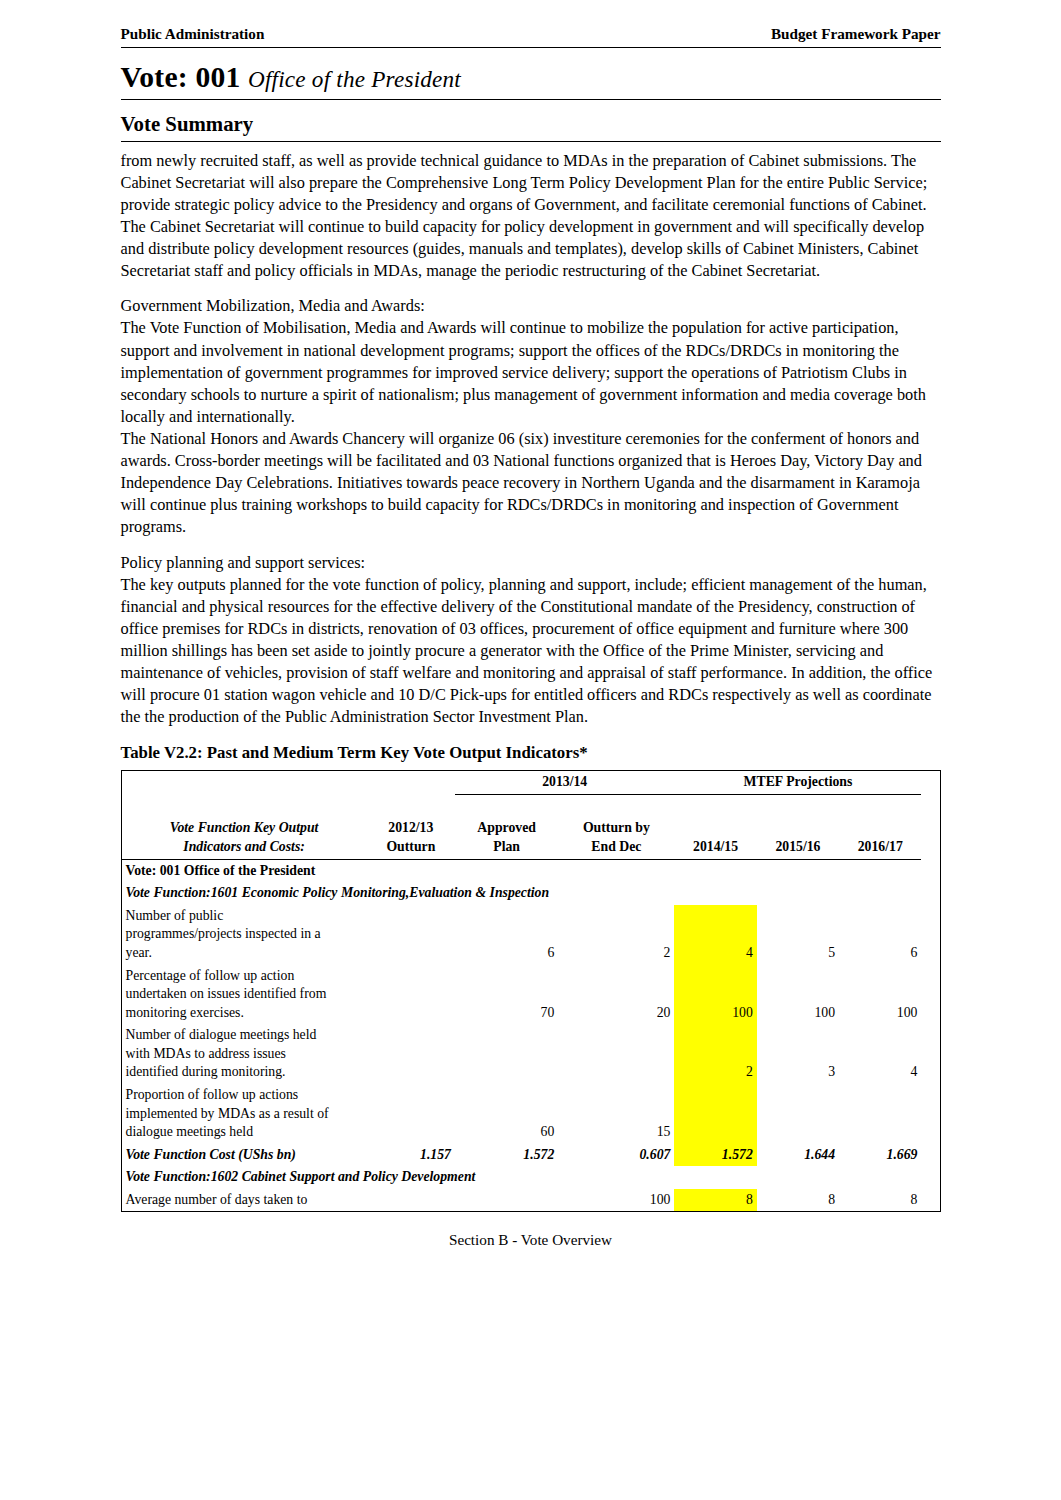Public Administration Budget Framework Paper
Vote: 001 Office of the President
Vote Summary
from newly recruited staff, as well as provide technical guidance to MDAs in the preparation of Cabinet submissions. The Cabinet Secretariat will also prepare the Comprehensive Long Term Policy Development Plan for the entire Public Service; provide strategic policy advice to the Presidency and organs of Government, and facilitate ceremonial functions of Cabinet. The Cabinet Secretariat will continue to build capacity for policy development in government and will specifically develop and distribute policy development resources (guides, manuals and templates), develop skills of Cabinet Ministers, Cabinet Secretariat staff and policy officials in MDAs, manage the periodic restructuring of the Cabinet Secretariat.
Government Mobilization, Media and Awards:
The Vote Function of Mobilisation, Media and Awards will continue to mobilize the population for active participation, support and involvement in national development programs; support the offices of the RDCs/DRDCs in monitoring the implementation of government programmes for improved service delivery; support the operations of Patriotism Clubs in secondary schools to nurture a spirit of nationalism; plus management of government information and media coverage both locally and internationally.
The National Honors and Awards Chancery will organize 06 (six) investiture ceremonies for the conferment of honors and awards. Cross-border meetings will be facilitated and 03 National functions organized that is Heroes Day, Victory Day and Independence Day Celebrations. Initiatives towards peace recovery in Northern Uganda and the disarmament in Karamoja will continue plus training workshops to build capacity for RDCs/DRDCs in monitoring and inspection of Government programs.
Policy planning and support services:
The key outputs planned for the vote function of policy, planning and support, include; efficient management of the human, financial and physical resources for the effective delivery of the Constitutional mandate of the Presidency, construction of office premises for RDCs in districts, renovation of 03 offices, procurement of office equipment and furniture where 300 million shillings has been set aside to jointly procure a generator with the Office of the Prime Minister, servicing and maintenance of vehicles, provision of staff welfare and monitoring and appraisal of staff performance. In addition, the office will procure 01 station wagon vehicle and 10 D/C Pick-ups for entitled officers and RDCs respectively as well as coordinate the the production of the Public Administration Sector Investment Plan.
Table V2.2: Past and Medium Term Key Vote Output Indicators*
| | | 2013/14 | MTEF Projections |
| --- | --- | --- | --- |
| Vote Function Key Output Indicators and Costs: | 2012/13 Outturn | Approved Plan | Outturn by End Dec | 2014/15 | 2015/16 | 2016/17 |
| Vote: 001 Office of the President |
| Vote Function:1601 Economic Policy Monitoring,Evaluation & Inspection |
| Number of public programmes/projects inspected in a year. | | 6 | 2 | 4 | 5 | 6 |
| Percentage of follow up action undertaken on issues identified from monitoring exercises. | | 70 | 20 | 100 | 100 | 100 |
| Number of dialogue meetings held with MDAs to address issues identified during monitoring. | | | | 2 | 3 | 4 |
| Proportion of follow up actions implemented by MDAs as a result of dialogue meetings held | | 60 | 15 | | | |
| Vote Function Cost (UShs bn) | 1.157 | 1.572 | 0.607 | 1.572 | 1.644 | 1.669 |
| Vote Function:1602 Cabinet Support and Policy Development |
| Average number of days taken to | | | 100 | 8 | 8 | 8 |
Section B - Vote Overview